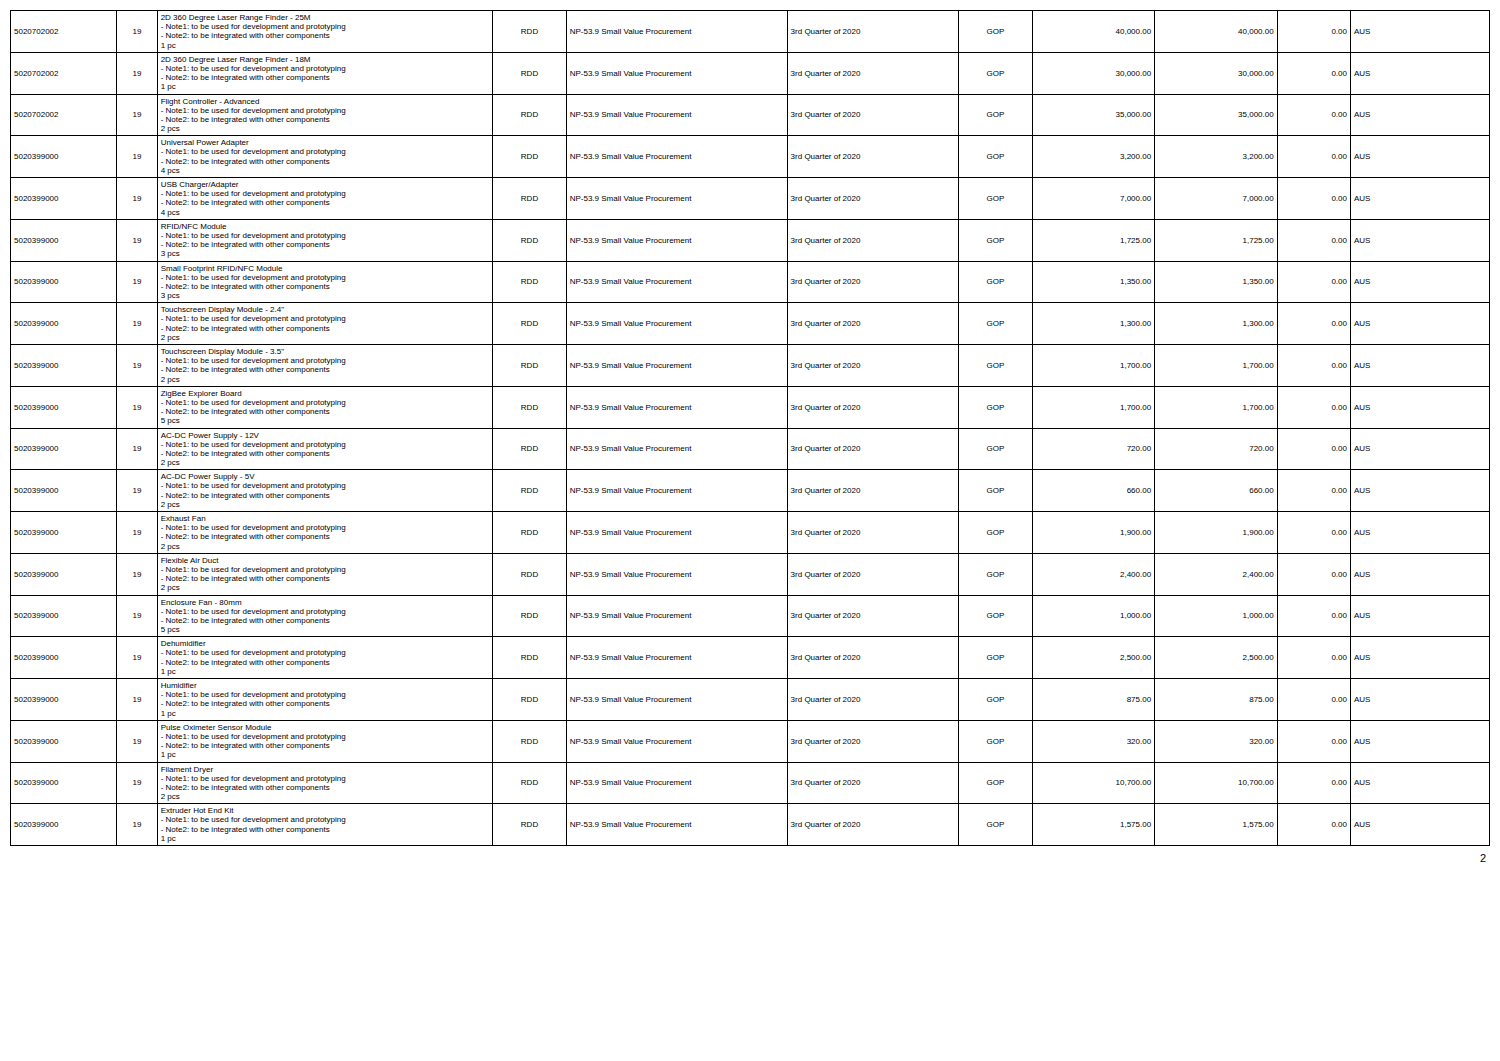| 5020702002 | 19 | 2D 360 Degree Laser Range Finder - 25M - Note1: to be used for development and prototyping - Note2: to be integrated with other components 1 pc | RDD | NP-53.9 Small Value Procurement | 3rd Quarter of 2020 | GOP | 40,000.00 | 40,000.00 | 0.00 | AUS |
| 5020702002 | 19 | 2D 360 Degree Laser Range Finder - 18M - Note1: to be used for development and prototyping - Note2: to be integrated with other components 1 pc | RDD | NP-53.9 Small Value Procurement | 3rd Quarter of 2020 | GOP | 30,000.00 | 30,000.00 | 0.00 | AUS |
| 5020702002 | 19 | Flight Controller - Advanced - Note1: to be used for development and prototyping - Note2: to be integrated with other components 2 pcs | RDD | NP-53.9 Small Value Procurement | 3rd Quarter of 2020 | GOP | 35,000.00 | 35,000.00 | 0.00 | AUS |
| 5020399000 | 19 | Universal Power Adapter - Note1: to be used for development and prototyping - Note2: to be integrated with other components 4 pcs | RDD | NP-53.9 Small Value Procurement | 3rd Quarter of 2020 | GOP | 3,200.00 | 3,200.00 | 0.00 | AUS |
| 5020399000 | 19 | USB Charger/Adapter - Note1: to be used for development and prototyping - Note2: to be integrated with other components 4 pcs | RDD | NP-53.9 Small Value Procurement | 3rd Quarter of 2020 | GOP | 7,000.00 | 7,000.00 | 0.00 | AUS |
| 5020399000 | 19 | RFID/NFC Module - Note1: to be used for development and prototyping - Note2: to be integrated with other components 3 pcs | RDD | NP-53.9 Small Value Procurement | 3rd Quarter of 2020 | GOP | 1,725.00 | 1,725.00 | 0.00 | AUS |
| 5020399000 | 19 | Small Footprint RFID/NFC Module - Note1: to be used for development and prototyping - Note2: to be integrated with other components 3 pcs | RDD | NP-53.9 Small Value Procurement | 3rd Quarter of 2020 | GOP | 1,350.00 | 1,350.00 | 0.00 | AUS |
| 5020399000 | 19 | Touchscreen Display Module - 2.4" - Note1: to be used for development and prototyping - Note2: to be integrated with other components 2 pcs | RDD | NP-53.9 Small Value Procurement | 3rd Quarter of 2020 | GOP | 1,300.00 | 1,300.00 | 0.00 | AUS |
| 5020399000 | 19 | Touchscreen Display Module - 3.5" - Note1: to be used for development and prototyping - Note2: to be integrated with other components 2 pcs | RDD | NP-53.9 Small Value Procurement | 3rd Quarter of 2020 | GOP | 1,700.00 | 1,700.00 | 0.00 | AUS |
| 5020399000 | 19 | ZigBee Explorer Board - Note1: to be used for development and prototyping - Note2: to be integrated with other components 5 pcs | RDD | NP-53.9 Small Value Procurement | 3rd Quarter of 2020 | GOP | 1,700.00 | 1,700.00 | 0.00 | AUS |
| 5020399000 | 19 | AC-DC Power Supply - 12V - Note1: to be used for development and prototyping - Note2: to be integrated with other components 2 pcs | RDD | NP-53.9 Small Value Procurement | 3rd Quarter of 2020 | GOP | 720.00 | 720.00 | 0.00 | AUS |
| 5020399000 | 19 | AC-DC Power Supply - 5V - Note1: to be used for development and prototyping - Note2: to be integrated with other components 2 pcs | RDD | NP-53.9 Small Value Procurement | 3rd Quarter of 2020 | GOP | 660.00 | 660.00 | 0.00 | AUS |
| 5020399000 | 19 | Exhaust Fan - Note1: to be used for development and prototyping - Note2: to be integrated with other components 2 pcs | RDD | NP-53.9 Small Value Procurement | 3rd Quarter of 2020 | GOP | 1,900.00 | 1,900.00 | 0.00 | AUS |
| 5020399000 | 19 | Flexible Air Duct - Note1: to be used for development and prototyping - Note2: to be integrated with other components 2 pcs | RDD | NP-53.9 Small Value Procurement | 3rd Quarter of 2020 | GOP | 2,400.00 | 2,400.00 | 0.00 | AUS |
| 5020399000 | 19 | Enclosure Fan - 80mm - Note1: to be used for development and prototyping - Note2: to be integrated with other components 5 pcs | RDD | NP-53.9 Small Value Procurement | 3rd Quarter of 2020 | GOP | 1,000.00 | 1,000.00 | 0.00 | AUS |
| 5020399000 | 19 | Dehumidifier - Note1: to be used for development and prototyping - Note2: to be integrated with other components 1 pc | RDD | NP-53.9 Small Value Procurement | 3rd Quarter of 2020 | GOP | 2,500.00 | 2,500.00 | 0.00 | AUS |
| 5020399000 | 19 | Humidifier - Note1: to be used for development and prototyping - Note2: to be integrated with other components 1 pc | RDD | NP-53.9 Small Value Procurement | 3rd Quarter of 2020 | GOP | 875.00 | 875.00 | 0.00 | AUS |
| 5020399000 | 19 | Pulse Oximeter Sensor Module - Note1: to be used for development and prototyping - Note2: to be integrated with other components 1 pc | RDD | NP-53.9 Small Value Procurement | 3rd Quarter of 2020 | GOP | 320.00 | 320.00 | 0.00 | AUS |
| 5020399000 | 19 | Filament Dryer - Note1: to be used for development and prototyping - Note2: to be integrated with other components 2 pcs | RDD | NP-53.9 Small Value Procurement | 3rd Quarter of 2020 | GOP | 10,700.00 | 10,700.00 | 0.00 | AUS |
| 5020399000 | 19 | Extruder Hot End Kit - Note1: to be used for development and prototyping - Note2: to be integrated with other components 1 pc | RDD | NP-53.9 Small Value Procurement | 3rd Quarter of 2020 | GOP | 1,575.00 | 1,575.00 | 0.00 | AUS |
2